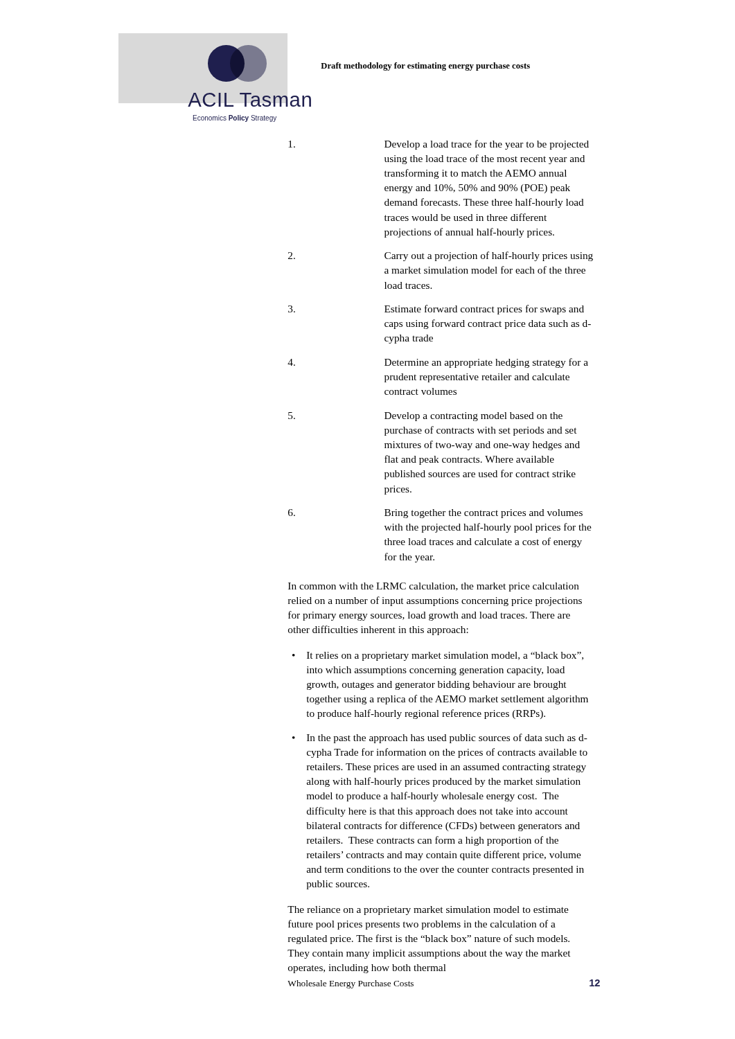ACIL Tasman
Economics Policy Strategy
Draft methodology for estimating energy purchase costs
1. Develop a load trace for the year to be projected using the load trace of the most recent year and transforming it to match the AEMO annual energy and 10%, 50% and 90% (POE) peak demand forecasts. These three half-hourly load traces would be used in three different projections of annual half-hourly prices.
2. Carry out a projection of half-hourly prices using a market simulation model for each of the three load traces.
3. Estimate forward contract prices for swaps and caps using forward contract price data such as d-cypha trade
4. Determine an appropriate hedging strategy for a prudent representative retailer and calculate contract volumes
5. Develop a contracting model based on the purchase of contracts with set periods and set mixtures of two-way and one-way hedges and flat and peak contracts. Where available published sources are used for contract strike prices.
6. Bring together the contract prices and volumes with the projected half-hourly pool prices for the three load traces and calculate a cost of energy for the year.
In common with the LRMC calculation, the market price calculation relied on a number of input assumptions concerning price projections for primary energy sources, load growth and load traces. There are other difficulties inherent in this approach:
It relies on a proprietary market simulation model, a “black box”, into which assumptions concerning generation capacity, load growth, outages and generator bidding behaviour are brought together using a replica of the AEMO market settlement algorithm to produce half-hourly regional reference prices (RRPs).
In the past the approach has used public sources of data such as d-cypha Trade for information on the prices of contracts available to retailers. These prices are used in an assumed contracting strategy along with half-hourly prices produced by the market simulation model to produce a half-hourly wholesale energy cost. The difficulty here is that this approach does not take into account bilateral contracts for difference (CFDs) between generators and retailers. These contracts can form a high proportion of the retailers’ contracts and may contain quite different price, volume and term conditions to the over the counter contracts presented in public sources.
The reliance on a proprietary market simulation model to estimate future pool prices presents two problems in the calculation of a regulated price. The first is the “black box” nature of such models. They contain many implicit assumptions about the way the market operates, including how both thermal
Wholesale Energy Purchase Costs 12